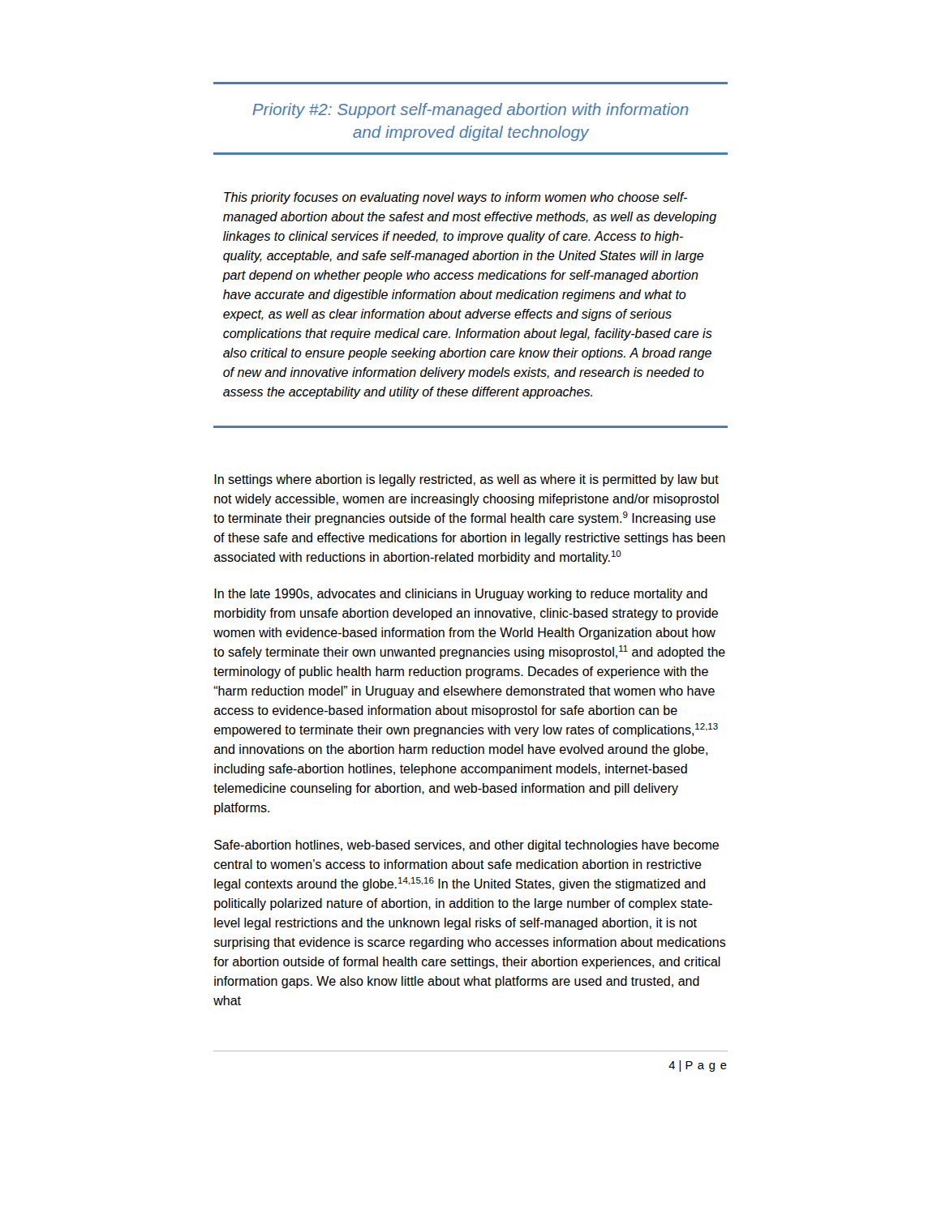Priority #2: Support self-managed abortion with information
and improved digital technology
This priority focuses on evaluating novel ways to inform women who choose self-managed abortion about the safest and most effective methods, as well as developing linkages to clinical services if needed, to improve quality of care. Access to high-quality, acceptable, and safe self-managed abortion in the United States will in large part depend on whether people who access medications for self-managed abortion have accurate and digestible information about medication regimens and what to expect, as well as clear information about adverse effects and signs of serious complications that require medical care. Information about legal, facility-based care is also critical to ensure people seeking abortion care know their options. A broad range of new and innovative information delivery models exists, and research is needed to assess the acceptability and utility of these different approaches.
In settings where abortion is legally restricted, as well as where it is permitted by law but not widely accessible, women are increasingly choosing mifepristone and/or misoprostol to terminate their pregnancies outside of the formal health care system.9 Increasing use of these safe and effective medications for abortion in legally restrictive settings has been associated with reductions in abortion-related morbidity and mortality.10
In the late 1990s, advocates and clinicians in Uruguay working to reduce mortality and morbidity from unsafe abortion developed an innovative, clinic-based strategy to provide women with evidence-based information from the World Health Organization about how to safely terminate their own unwanted pregnancies using misoprostol,11 and adopted the terminology of public health harm reduction programs. Decades of experience with the “harm reduction model” in Uruguay and elsewhere demonstrated that women who have access to evidence-based information about misoprostol for safe abortion can be empowered to terminate their own pregnancies with very low rates of complications,12,13 and innovations on the abortion harm reduction model have evolved around the globe, including safe-abortion hotlines, telephone accompaniment models, internet-based telemedicine counseling for abortion, and web-based information and pill delivery platforms.
Safe-abortion hotlines, web-based services, and other digital technologies have become central to women’s access to information about safe medication abortion in restrictive legal contexts around the globe.14,15,16 In the United States, given the stigmatized and politically polarized nature of abortion, in addition to the large number of complex state-level legal restrictions and the unknown legal risks of self-managed abortion, it is not surprising that evidence is scarce regarding who accesses information about medications for abortion outside of formal health care settings, their abortion experiences, and critical information gaps. We also know little about what platforms are used and trusted, and what
4 | P a g e